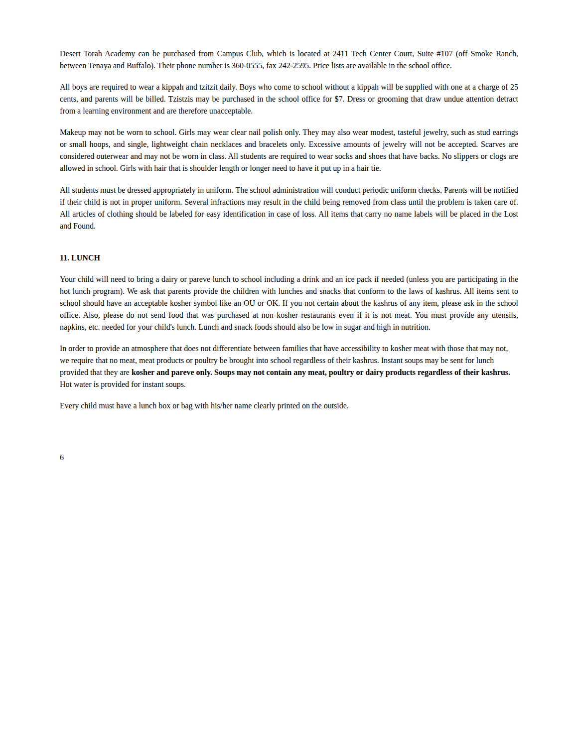Desert Torah Academy can be purchased from Campus Club, which is located at 2411 Tech Center Court, Suite #107 (off Smoke Ranch, between Tenaya and Buffalo). Their phone number is 360-0555, fax 242-2595. Price lists are available in the school office.
All boys are required to wear a kippah and tzitzit daily. Boys who come to school without a kippah will be supplied with one at a charge of 25 cents, and parents will be billed. Tzistzis may be purchased in the school office for $7. Dress or grooming that draw undue attention detract from a learning environment and are therefore unacceptable.
Makeup may not be worn to school. Girls may wear clear nail polish only. They may also wear modest, tasteful jewelry, such as stud earrings or small hoops, and single, lightweight chain necklaces and bracelets only. Excessive amounts of jewelry will not be accepted. Scarves are considered outerwear and may not be worn in class. All students are required to wear socks and shoes that have backs. No slippers or clogs are allowed in school. Girls with hair that is shoulder length or longer need to have it put up in a hair tie.
All students must be dressed appropriately in uniform. The school administration will conduct periodic uniform checks. Parents will be notified if their child is not in proper uniform. Several infractions may result in the child being removed from class until the problem is taken care of. All articles of clothing should be labeled for easy identification in case of loss. All items that carry no name labels will be placed in the Lost and Found.
11. LUNCH
Your child will need to bring a dairy or pareve lunch to school including a drink and an ice pack if needed (unless you are participating in the hot lunch program). We ask that parents provide the children with lunches and snacks that conform to the laws of kashrus. All items sent to school should have an acceptable kosher symbol like an OU or OK. If you not certain about the kashrus of any item, please ask in the school office. Also, please do not send food that was purchased at non kosher restaurants even if it is not meat. You must provide any utensils, napkins, etc. needed for your child's lunch. Lunch and snack foods should also be low in sugar and high in nutrition.
In order to provide an atmosphere that does not differentiate between families that have accessibility to kosher meat with those that may not, we require that no meat, meat products or poultry be brought into school regardless of their kashrus. Instant soups may be sent for lunch provided that they are kosher and pareve only. Soups may not contain any meat, poultry or dairy products regardless of their kashrus. Hot water is provided for instant soups.
Every child must have a lunch box or bag with his/her name clearly printed on the outside.
6